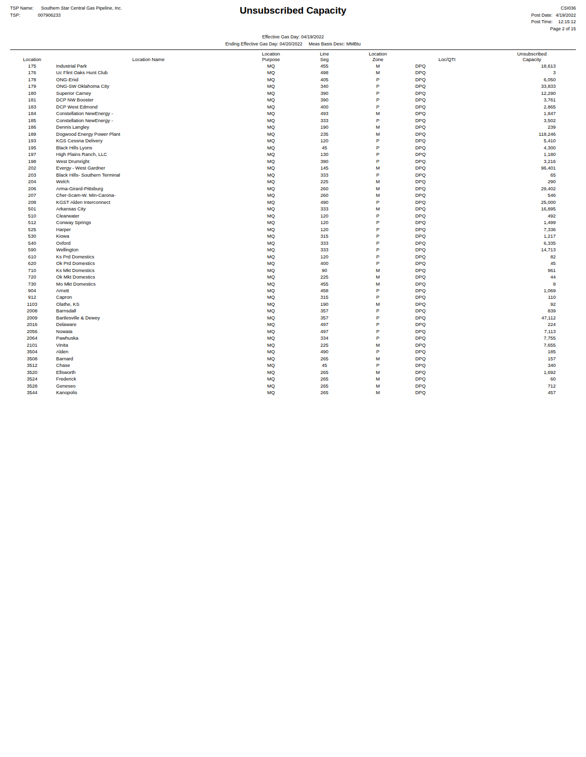| TSP Name: Southern Star Central Gas Pipeline, Inc. TSP: 007906233 | Unsubscribed Capacity | / CSI036 / / Post Date: / 4/19/2022 / / Post Time: / 12:15:12 / / Page 2 of 15 / |
Effective Gas Day: 04/19/2022
Ending Effective Gas Day: 04/20/2022 Meas Basis Desc: MMBtu
| Location | Location Name | Location Purpose | Line Seg | Location Zone | Loc/QTI | Unsubscribed Capacity |
| --- | --- | --- | --- | --- | --- | --- |
| 175 | Industrial Park | MQ | 455 | M | DPQ | 18,613 |
| 176 | Uc Flint Oaks Hunt Club | MQ | 498 | M | DPQ | 3 |
| 178 | ONG-Enid | MQ | 405 | P | DPQ | 6,050 |
| 179 | ONG-SW Oklahoma City | MQ | 340 | P | DPQ | 33,833 |
| 180 | Superior Carney | MQ | 390 | P | DPQ | 12,290 |
| 181 | DCP NW Booster | MQ | 390 | P | DPQ | 3,761 |
| 183 | DCP West Edmond | MQ | 400 | P | DPQ | 2,865 |
| 184 | Constellation NewEnergy - | MQ | 493 | M | DPQ | 1,847 |
| 185 | Constellation NewEnergy - | MQ | 333 | P | DPQ | 3,502 |
| 186 | Dennis Langley | MQ | 190 | M | DPQ | 239 |
| 189 | Dogwood Energy Power Plant | MQ | 235 | M | DPQ | 118,246 |
| 193 | KGS Cessna Delivery | MQ | 120 | P | DPQ | 5,410 |
| 195 | Black Hills Lyons | MQ | 45 | P | DPQ | 4,300 |
| 197 | High Plains Ranch, LLC | MQ | 130 | P | DPQ | 1,180 |
| 198 | West Drumright | MQ | 390 | P | DPQ | 3,216 |
| 202 | Evergy - West Gardner | MQ | 145 | M | DPQ | 96,401 |
| 203 | Black Hills- Southern Terminal | MQ | 333 | P | DPQ | 65 |
| 204 | Welch | MQ | 225 | M | DPQ | 290 |
| 206 | Arma-Girard-Pittsburg | MQ | 260 | M | DPQ | 29,402 |
| 207 | Cher-Scam-W. Min-Carona- | MQ | 260 | M | DPQ | 546 |
| 208 | KGST Alden Interconnect | MQ | 490 | P | DPQ | 25,000 |
| 501 | Arkansas City | MQ | 333 | M | DPQ | 16,895 |
| 510 | Clearwater | MQ | 120 | P | DPQ | 492 |
| 512 | Conway Springs | MQ | 120 | P | DPQ | 1,499 |
| 525 | Harper | MQ | 120 | P | DPQ | 7,336 |
| 530 | Kiowa | MQ | 315 | P | DPQ | 1,217 |
| 540 | Oxford | MQ | 333 | P | DPQ | 6,335 |
| 590 | Wellington | MQ | 333 | P | DPQ | 14,713 |
| 610 | Ks Prd Domestics | MQ | 120 | P | DPQ | 82 |
| 620 | Ok Prd Domestics | MQ | 400 | P | DPQ | 45 |
| 710 | Ks Mkt Domestics | MQ | 90 | M | DPQ | 961 |
| 720 | Ok Mkt Domestics | MQ | 225 | M | DPQ | 44 |
| 730 | Mo Mkt Domestics | MQ | 455 | M | DPQ | 8 |
| 904 | Arnett | MQ | 458 | P | DPQ | 1,069 |
| 912 | Capron | MQ | 315 | P | DPQ | 110 |
| 1103 | Olathe, KS | MQ | 190 | M | DPQ | 92 |
| 2008 | Barnsdall | MQ | 357 | P | DPQ | 839 |
| 2009 | Bartlesville & Dewey | MQ | 357 | P | DPQ | 47,112 |
| 2016 | Delaware | MQ | 497 | P | DPQ | 224 |
| 2056 | Nowata | MQ | 497 | P | DPQ | 7,113 |
| 2064 | Pawhuska | MQ | 334 | P | DPQ | 7,755 |
| 2101 | Vinita | MQ | 225 | M | DPQ | 7,655 |
| 3504 | Alden | MQ | 490 | P | DPQ | 185 |
| 3508 | Barnard | MQ | 265 | M | DPQ | 157 |
| 3512 | Chase | MQ | 45 | P | DPQ | 340 |
| 3520 | Ellsworth | MQ | 265 | M | DPQ | 1,692 |
| 3524 | Frederick | MQ | 265 | M | DPQ | 60 |
| 3528 | Geneseo | MQ | 265 | M | DPQ | 712 |
| 3544 | Kanopolis | MQ | 265 | M | DPQ | 457 |